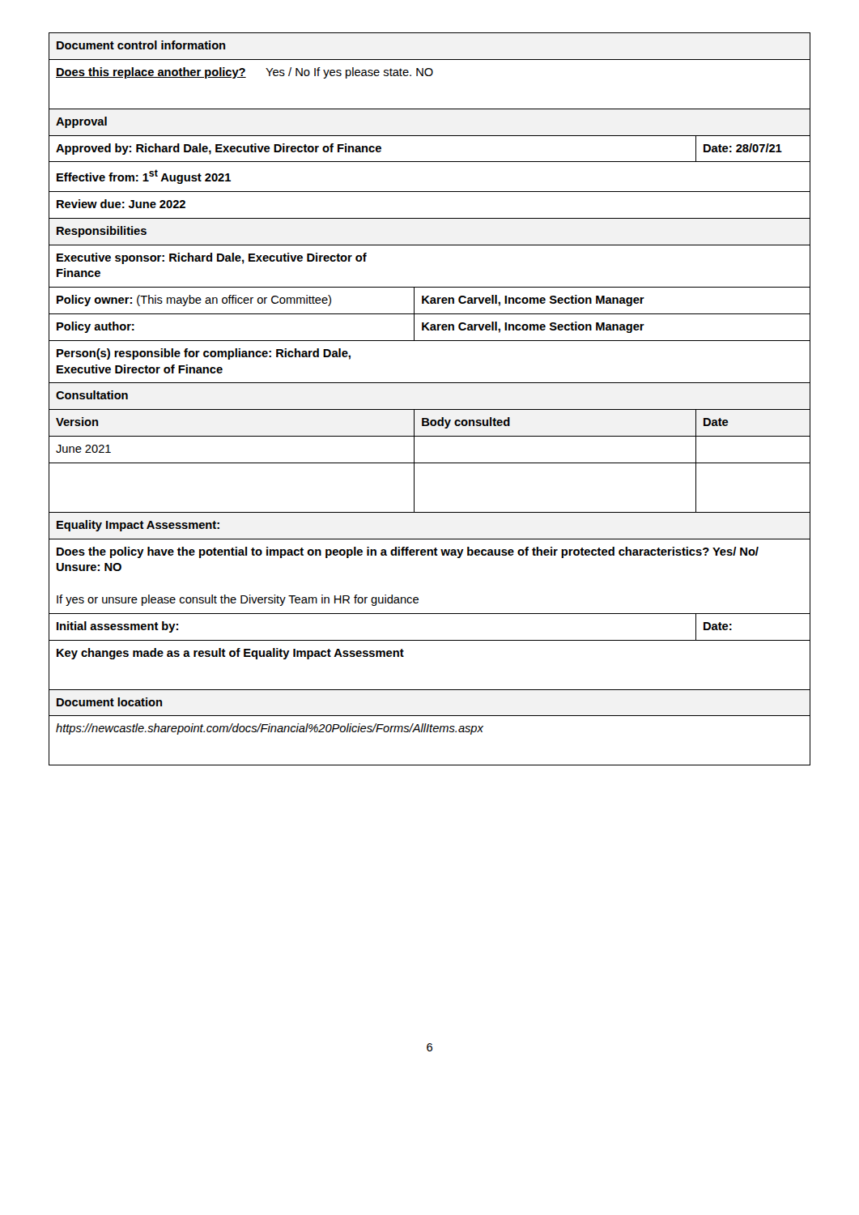| Document control information |
| Does this replace another policy? Yes / No If yes please state. NO |
| Approval |
| Approved by: Richard Dale, Executive Director of Finance | Date: 28/07/21 |
| Effective from: 1 st August 2021 |
| Review due: June 2022 |
| Responsibilities |
| Executive sponsor: Richard Dale, Executive Director of Finance |
| Policy owner: (This maybe an officer or Committee) | Karen Carvell, Income Section Manager |
| Policy author: | Karen Carvell, Income Section Manager |
| Person(s) responsible for compliance: Richard Dale, Executive Director of Finance |
| Consultation |
| Version | Body consulted | Date |
| June 2021 | | |
| Equality Impact Assessment: |
| Does the policy have the potential to impact on people in a different way because of their protected characteristics? Yes/ No/ Unsure: NO If yes or unsure please consult the Diversity Team in HR for guidance |
| Initial assessment by: | Date: |
| Key changes made as a result of Equality Impact Assessment |
| Document location |
| https://newcastle.sharepoint.com/docs/Financial%20Policies/Forms/AllItems.aspx |
6